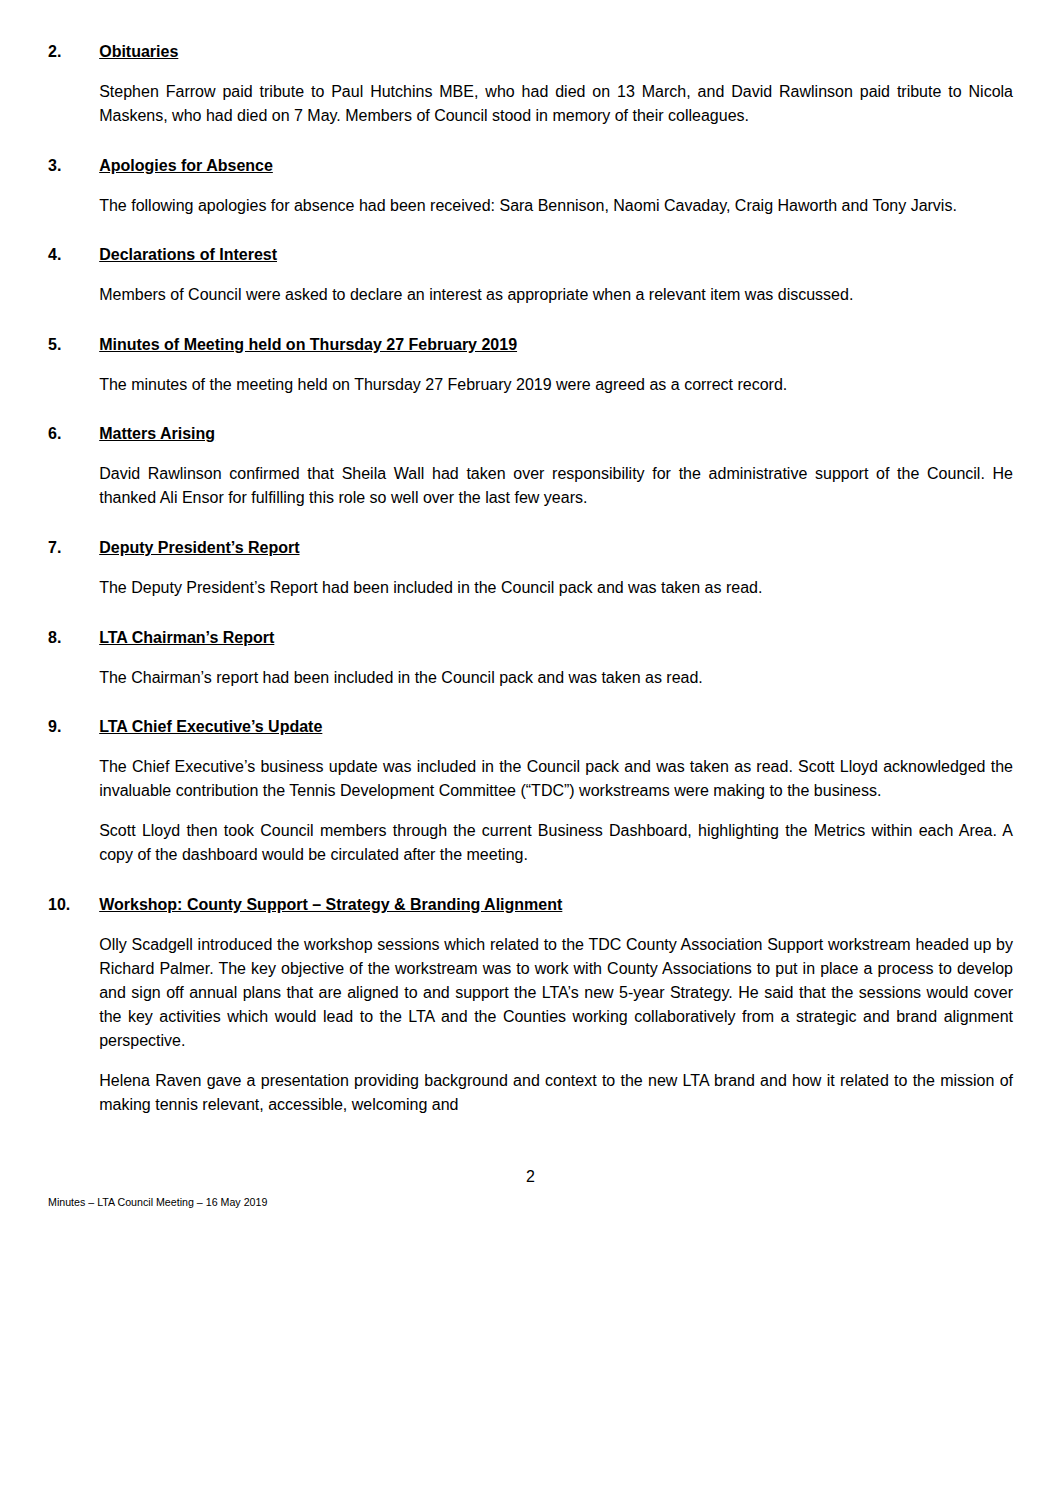2. Obituaries
Stephen Farrow paid tribute to Paul Hutchins MBE, who had died on 13 March, and David Rawlinson paid tribute to Nicola Maskens, who had died on 7 May. Members of Council stood in memory of their colleagues.
3. Apologies for Absence
The following apologies for absence had been received: Sara Bennison, Naomi Cavaday, Craig Haworth and Tony Jarvis.
4. Declarations of Interest
Members of Council were asked to declare an interest as appropriate when a relevant item was discussed.
5. Minutes of Meeting held on Thursday 27 February 2019
The minutes of the meeting held on Thursday 27 February 2019 were agreed as a correct record.
6. Matters Arising
David Rawlinson confirmed that Sheila Wall had taken over responsibility for the administrative support of the Council. He thanked Ali Ensor for fulfilling this role so well over the last few years.
7. Deputy President’s Report
The Deputy President’s Report had been included in the Council pack and was taken as read.
8. LTA Chairman’s Report
The Chairman’s report had been included in the Council pack and was taken as read.
9. LTA Chief Executive’s Update
The Chief Executive’s business update was included in the Council pack and was taken as read. Scott Lloyd acknowledged the invaluable contribution the Tennis Development Committee (“TDC”) workstreams were making to the business.
Scott Lloyd then took Council members through the current Business Dashboard, highlighting the Metrics within each Area. A copy of the dashboard would be circulated after the meeting.
10. Workshop: County Support – Strategy & Branding Alignment
Olly Scadgell introduced the workshop sessions which related to the TDC County Association Support workstream headed up by Richard Palmer. The key objective of the workstream was to work with County Associations to put in place a process to develop and sign off annual plans that are aligned to and support the LTA’s new 5-year Strategy. He said that the sessions would cover the key activities which would lead to the LTA and the Counties working collaboratively from a strategic and brand alignment perspective.
Helena Raven gave a presentation providing background and context to the new LTA brand and how it related to the mission of making tennis relevant, accessible, welcoming and
2
Minutes – LTA Council Meeting – 16 May 2019